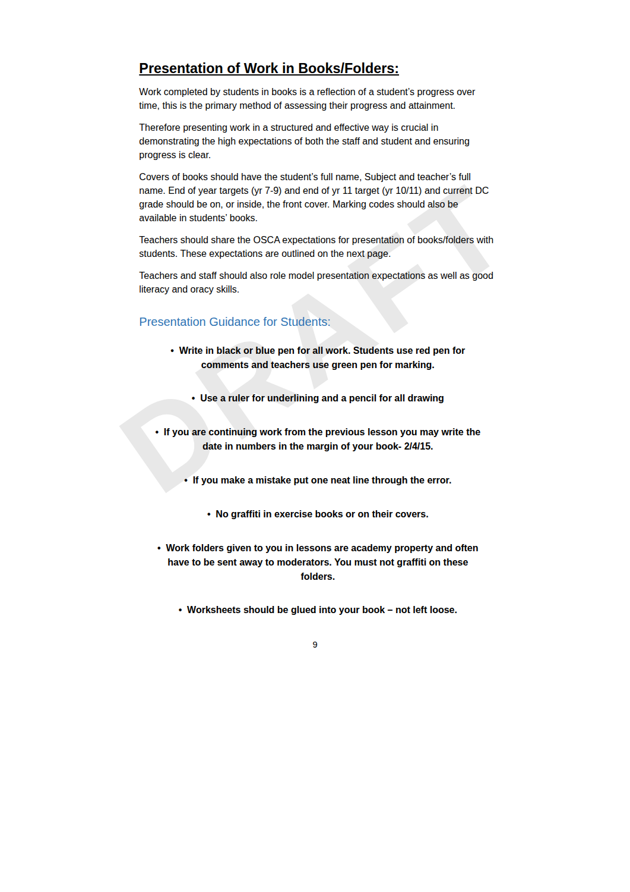DRAFT
Presentation of Work in Books/Folders:
Work completed by students in books is a reflection of a student’s progress over time, this is the primary method of assessing their progress and attainment.
Therefore presenting work in a structured and effective way is crucial in demonstrating the high expectations of both the staff and student and ensuring progress is clear.
Covers of books should have the student’s full name, Subject and teacher’s full name. End of year targets (yr 7-9) and end of yr 11 target (yr 10/11) and current DC grade should be on, or inside, the front cover. Marking codes should also be available in students’ books.
Teachers should share the OSCA expectations for presentation of books/folders with students. These expectations are outlined on the next page.
Teachers and staff should also role model presentation expectations as well as good literacy and oracy skills.
Presentation Guidance for Students:
•Write in black or blue pen for all work. Students use red pen for comments and teachers use green pen for marking.
•Use a ruler for underlining and a pencil for all drawing
•If you are continuing work from the previous lesson you may write the date in numbers in the margin of your book- 2/4/15.
•If you make a mistake put one neat line through the error.
•No graffiti in exercise books or on their covers.
•Work folders given to you in lessons are academy property and often have to be sent away to moderators. You must not graffiti on these folders.
•Worksheets should be glued into your book – not left loose.
9